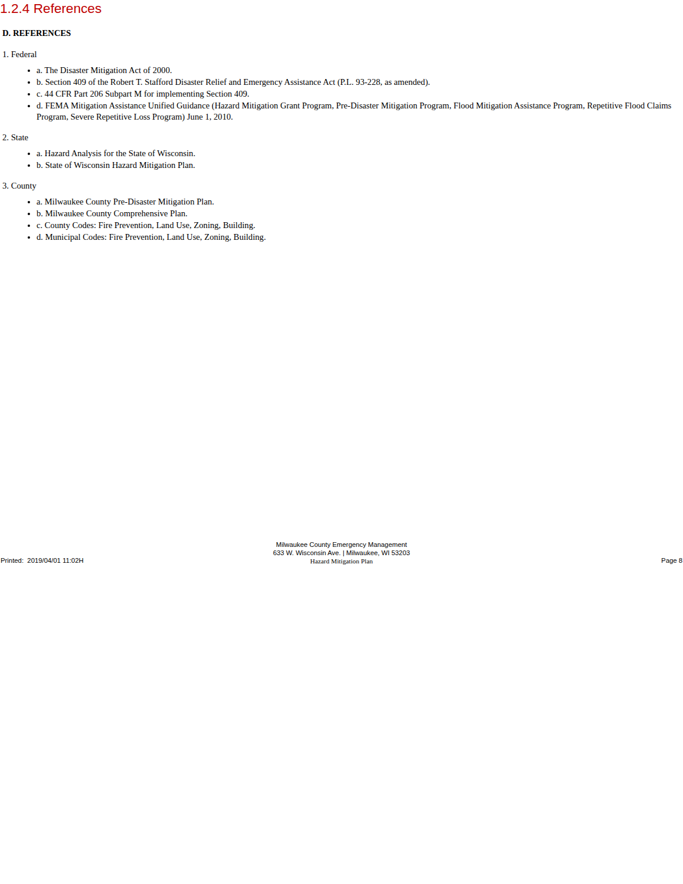1.2.4 References
D. REFERENCES
1. Federal
a. The Disaster Mitigation Act of 2000.
b. Section 409 of the Robert T. Stafford Disaster Relief and Emergency Assistance Act (P.L. 93-228, as amended).
c. 44 CFR Part 206 Subpart M for implementing Section 409.
d. FEMA Mitigation Assistance Unified Guidance (Hazard Mitigation Grant Program, Pre-Disaster Mitigation Program, Flood Mitigation Assistance Program, Repetitive Flood Claims Program, Severe Repetitive Loss Program) June 1, 2010.
2. State
a. Hazard Analysis for the State of Wisconsin.
b. State of Wisconsin Hazard Mitigation Plan.
3. County
a. Milwaukee County Pre-Disaster Mitigation Plan.
b. Milwaukee County Comprehensive Plan.
c. County Codes: Fire Prevention, Land Use, Zoning, Building.
d. Municipal Codes: Fire Prevention, Land Use, Zoning, Building.
| Printed: 2019/04/01 11:02H | Milwaukee County Emergency Management 633 W. Wisconsin Ave. / Milwaukee, WI 53203 Hazard Mitigation Plan | Page 8 |